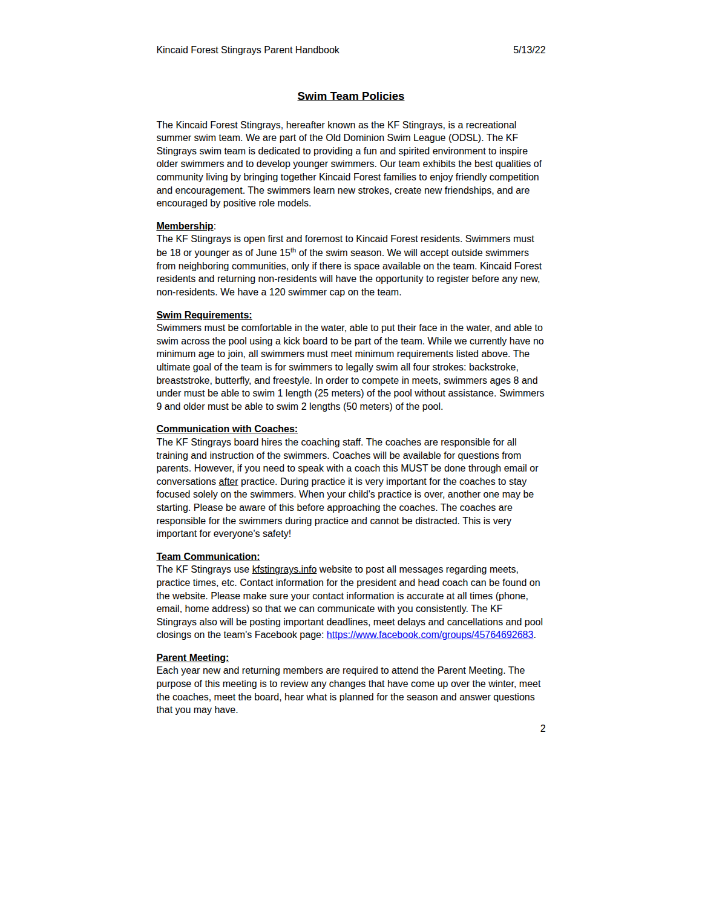Kincaid Forest Stingrays Parent Handbook 5/13/22
Swim Team Policies
The Kincaid Forest Stingrays, hereafter known as the KF Stingrays, is a recreational summer swim team. We are part of the Old Dominion Swim League (ODSL). The KF Stingrays swim team is dedicated to providing a fun and spirited environment to inspire older swimmers and to develop younger swimmers. Our team exhibits the best qualities of community living by bringing together Kincaid Forest families to enjoy friendly competition and encouragement. The swimmers learn new strokes, create new friendships, and are encouraged by positive role models.
Membership
:
The KF Stingrays is open first and foremost to Kincaid Forest residents. Swimmers must be 18 or younger as of June 15th of the swim season. We will accept outside swimmers from neighboring communities, only if there is space available on the team. Kincaid Forest residents and returning non-residents will have the opportunity to register before any new, non-residents. We have a 120 swimmer cap on the team.
Swim Requirements:
Swimmers must be comfortable in the water, able to put their face in the water, and able to swim across the pool using a kick board to be part of the team. While we currently have no minimum age to join, all swimmers must meet minimum requirements listed above. The ultimate goal of the team is for swimmers to legally swim all four strokes: backstroke, breaststroke, butterfly, and freestyle. In order to compete in meets, swimmers ages 8 and under must be able to swim 1 length (25 meters) of the pool without assistance. Swimmers 9 and older must be able to swim 2 lengths (50 meters) of the pool.
Communication with Coaches:
The KF Stingrays board hires the coaching staff. The coaches are responsible for all training and instruction of the swimmers. Coaches will be available for questions from parents. However, if you need to speak with a coach this MUST be done through email or conversations after practice. During practice it is very important for the coaches to stay focused solely on the swimmers. When your child's practice is over, another one may be starting. Please be aware of this before approaching the coaches. The coaches are responsible for the swimmers during practice and cannot be distracted. This is very important for everyone's safety!
Team Communication:
The KF Stingrays use kfstingrays.info website to post all messages regarding meets, practice times, etc. Contact information for the president and head coach can be found on the website. Please make sure your contact information is accurate at all times (phone, email, home address) so that we can communicate with you consistently. The KF Stingrays also will be posting important deadlines, meet delays and cancellations and pool closings on the team's Facebook page: https://www.facebook.com/groups/45764692683.
Parent Meeting:
Each year new and returning members are required to attend the Parent Meeting. The purpose of this meeting is to review any changes that have come up over the winter, meet the coaches, meet the board, hear what is planned for the season and answer questions that you may have.
2